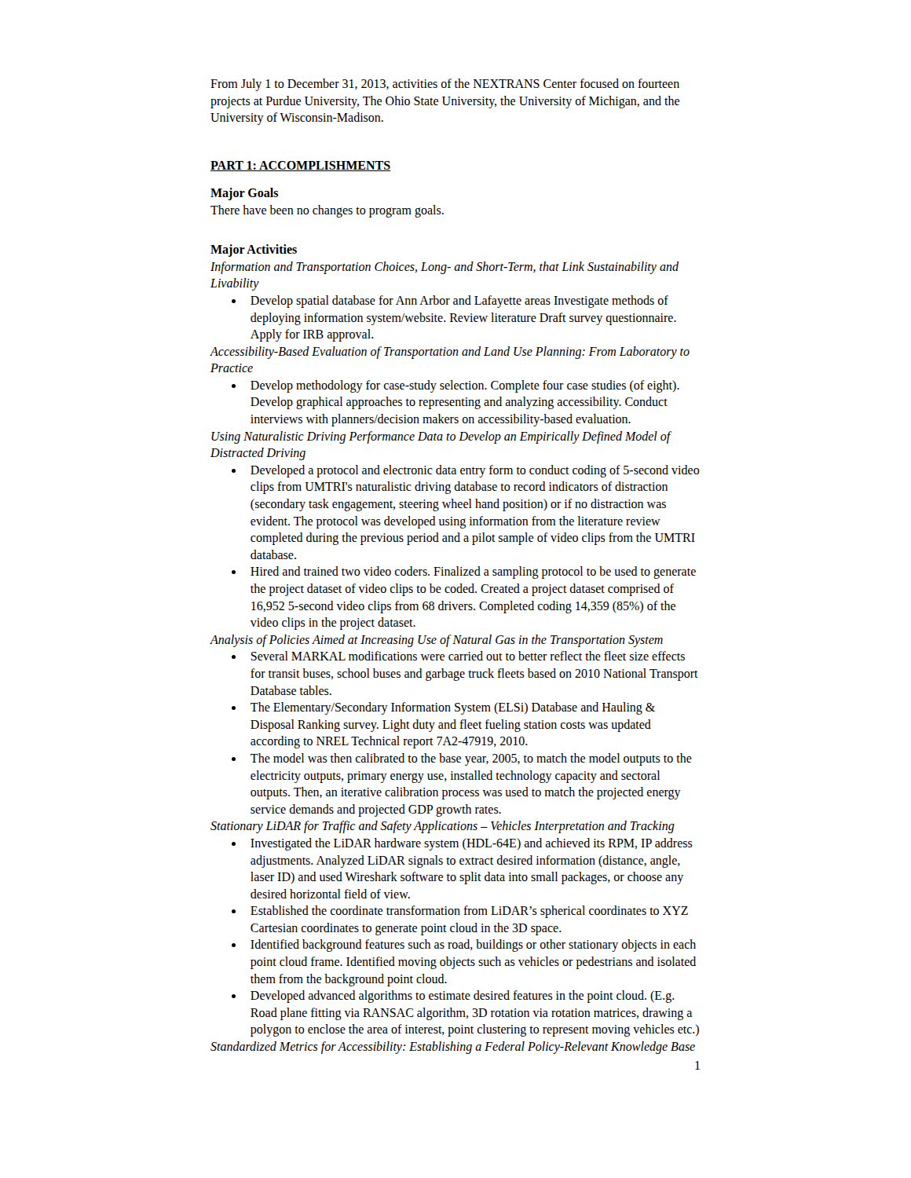From July 1 to December 31, 2013, activities of the NEXTRANS Center focused on fourteen projects at Purdue University, The Ohio State University, the University of Michigan, and the University of Wisconsin-Madison.
PART 1: ACCOMPLISHMENTS
Major Goals
There have been no changes to program goals.
Major Activities
Information and Transportation Choices, Long- and Short-Term, that Link Sustainability and Livability
Develop spatial database for Ann Arbor and Lafayette areas Investigate methods of deploying information system/website. Review literature Draft survey questionnaire. Apply for IRB approval.
Accessibility-Based Evaluation of Transportation and Land Use Planning: From Laboratory to Practice
Develop methodology for case-study selection. Complete four case studies (of eight). Develop graphical approaches to representing and analyzing accessibility. Conduct interviews with planners/decision makers on accessibility-based evaluation.
Using Naturalistic Driving Performance Data to Develop an Empirically Defined Model of Distracted Driving
Developed a protocol and electronic data entry form to conduct coding of 5-second video clips from UMTRI's naturalistic driving database to record indicators of distraction (secondary task engagement, steering wheel hand position) or if no distraction was evident. The protocol was developed using information from the literature review completed during the previous period and a pilot sample of video clips from the UMTRI database.
Hired and trained two video coders. Finalized a sampling protocol to be used to generate the project dataset of video clips to be coded. Created a project dataset comprised of 16,952 5-second video clips from 68 drivers. Completed coding 14,359 (85%) of the video clips in the project dataset.
Analysis of Policies Aimed at Increasing Use of Natural Gas in the Transportation System
Several MARKAL modifications were carried out to better reflect the fleet size effects for transit buses, school buses and garbage truck fleets based on 2010 National Transport Database tables.
The Elementary/Secondary Information System (ELSi) Database and Hauling & Disposal Ranking survey. Light duty and fleet fueling station costs was updated according to NREL Technical report 7A2-47919, 2010.
The model was then calibrated to the base year, 2005, to match the model outputs to the electricity outputs, primary energy use, installed technology capacity and sectoral outputs. Then, an iterative calibration process was used to match the projected energy service demands and projected GDP growth rates.
Stationary LiDAR for Traffic and Safety Applications – Vehicles Interpretation and Tracking
Investigated the LiDAR hardware system (HDL-64E) and achieved its RPM, IP address adjustments. Analyzed LiDAR signals to extract desired information (distance, angle, laser ID) and used Wireshark software to split data into small packages, or choose any desired horizontal field of view.
Established the coordinate transformation from LiDAR’s spherical coordinates to XYZ Cartesian coordinates to generate point cloud in the 3D space.
Identified background features such as road, buildings or other stationary objects in each point cloud frame. Identified moving objects such as vehicles or pedestrians and isolated them from the background point cloud.
Developed advanced algorithms to estimate desired features in the point cloud. (E.g. Road plane fitting via RANSAC algorithm, 3D rotation via rotation matrices, drawing a polygon to enclose the area of interest, point clustering to represent moving vehicles etc.)
Standardized Metrics for Accessibility: Establishing a Federal Policy-Relevant Knowledge Base
1